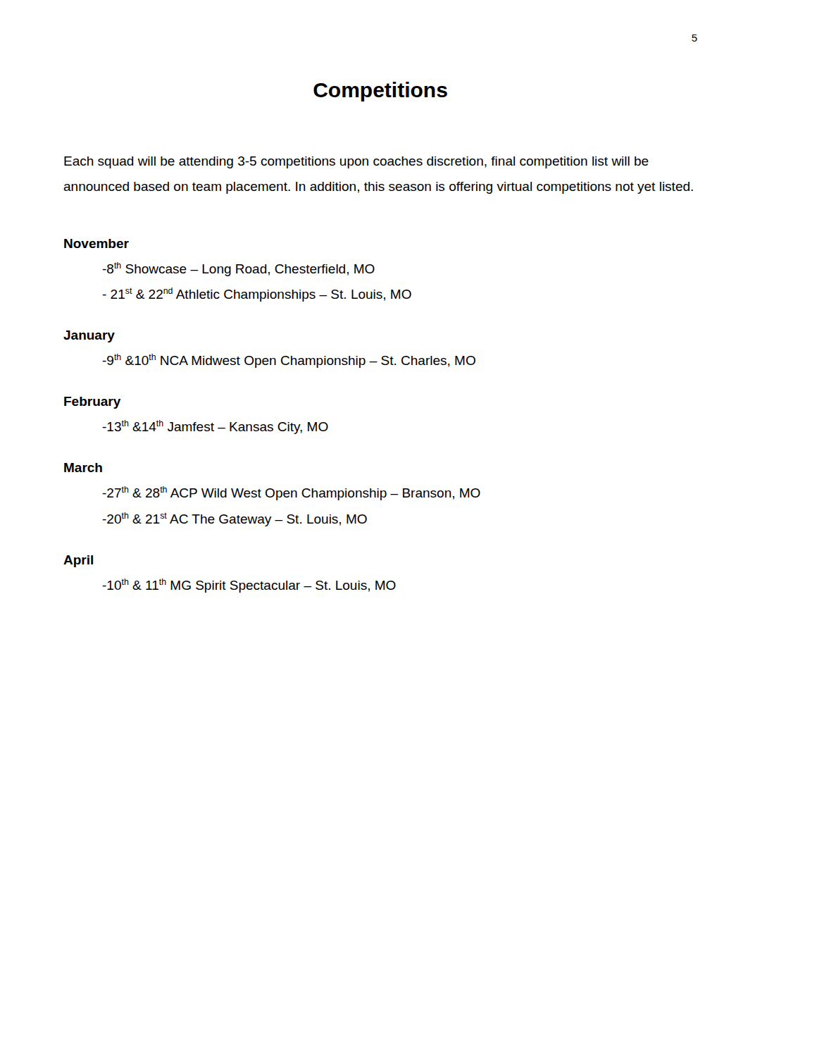5
Competitions
Each squad will be attending 3-5 competitions upon coaches discretion, final competition list will be announced based on team placement. In addition, this season is offering virtual competitions not yet listed.
November
-8th Showcase – Long Road, Chesterfield, MO
- 21st & 22nd Athletic Championships – St. Louis, MO
January
-9th &10th NCA Midwest Open Championship – St. Charles, MO
February
-13th &14th Jamfest – Kansas City, MO
March
-27th & 28th ACP Wild West Open Championship – Branson, MO
-20th & 21st AC The Gateway – St. Louis, MO
April
-10th & 11th MG Spirit Spectacular – St. Louis, MO